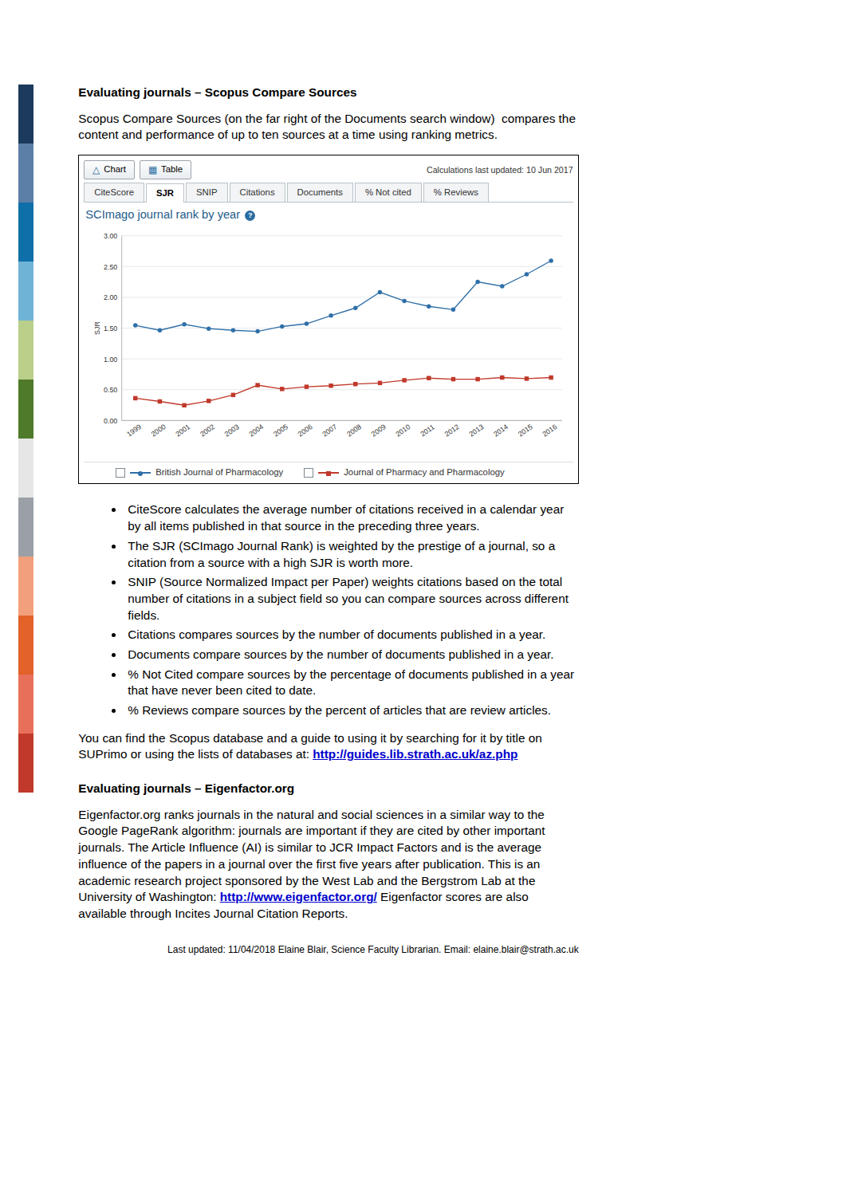Evaluating journals – Scopus Compare Sources
Scopus Compare Sources (on the far right of the Documents search window) compares the content and performance of up to ten sources at a time using ranking metrics.
△Chart ▦Table Calculations last updated: 10 Jun 2017
CiteScore
SJR
SNIP
Citations
Documents
% Not cited
% Reviews
SCImago journal rank by year ?
3.00 2.50 2.00 1.50 1.00 0.50 0.00 SJR 1999 2000 2001 2002 2003 2004 2005 2006 2007 2008 2009 2010 2011 2012 2013 2014 2015 2016
British Journal of Pharmacology
Journal of Pharmacy and Pharmacology
CiteScore calculates the average number of citations received in a calendar year by all items published in that source in the preceding three years.
The SJR (SCImago Journal Rank) is weighted by the prestige of a journal, so a citation from a source with a high SJR is worth more.
SNIP (Source Normalized Impact per Paper) weights citations based on the total number of citations in a subject field so you can compare sources across different fields.
Citations compares sources by the number of documents published in a year.
Documents compare sources by the number of documents published in a year.
% Not Cited compare sources by the percentage of documents published in a year that have never been cited to date.
% Reviews compare sources by the percent of articles that are review articles.
You can find the Scopus database and a guide to using it by searching for it by title on SUPrimo or using the lists of databases at: http://guides.lib.strath.ac.uk/az.php
Evaluating journals – Eigenfactor.org
Eigenfactor.org ranks journals in the natural and social sciences in a similar way to the Google PageRank algorithm: journals are important if they are cited by other important journals. The Article Influence (AI) is similar to JCR Impact Factors and is the average influence of the papers in a journal over the first five years after publication. This is an academic research project sponsored by the West Lab and the Bergstrom Lab at the University of Washington: http://www.eigenfactor.org/ Eigenfactor scores are also available through Incites Journal Citation Reports.
Last updated: 11/04/2018 Elaine Blair, Science Faculty Librarian. Email: elaine.blair@strath.ac.uk